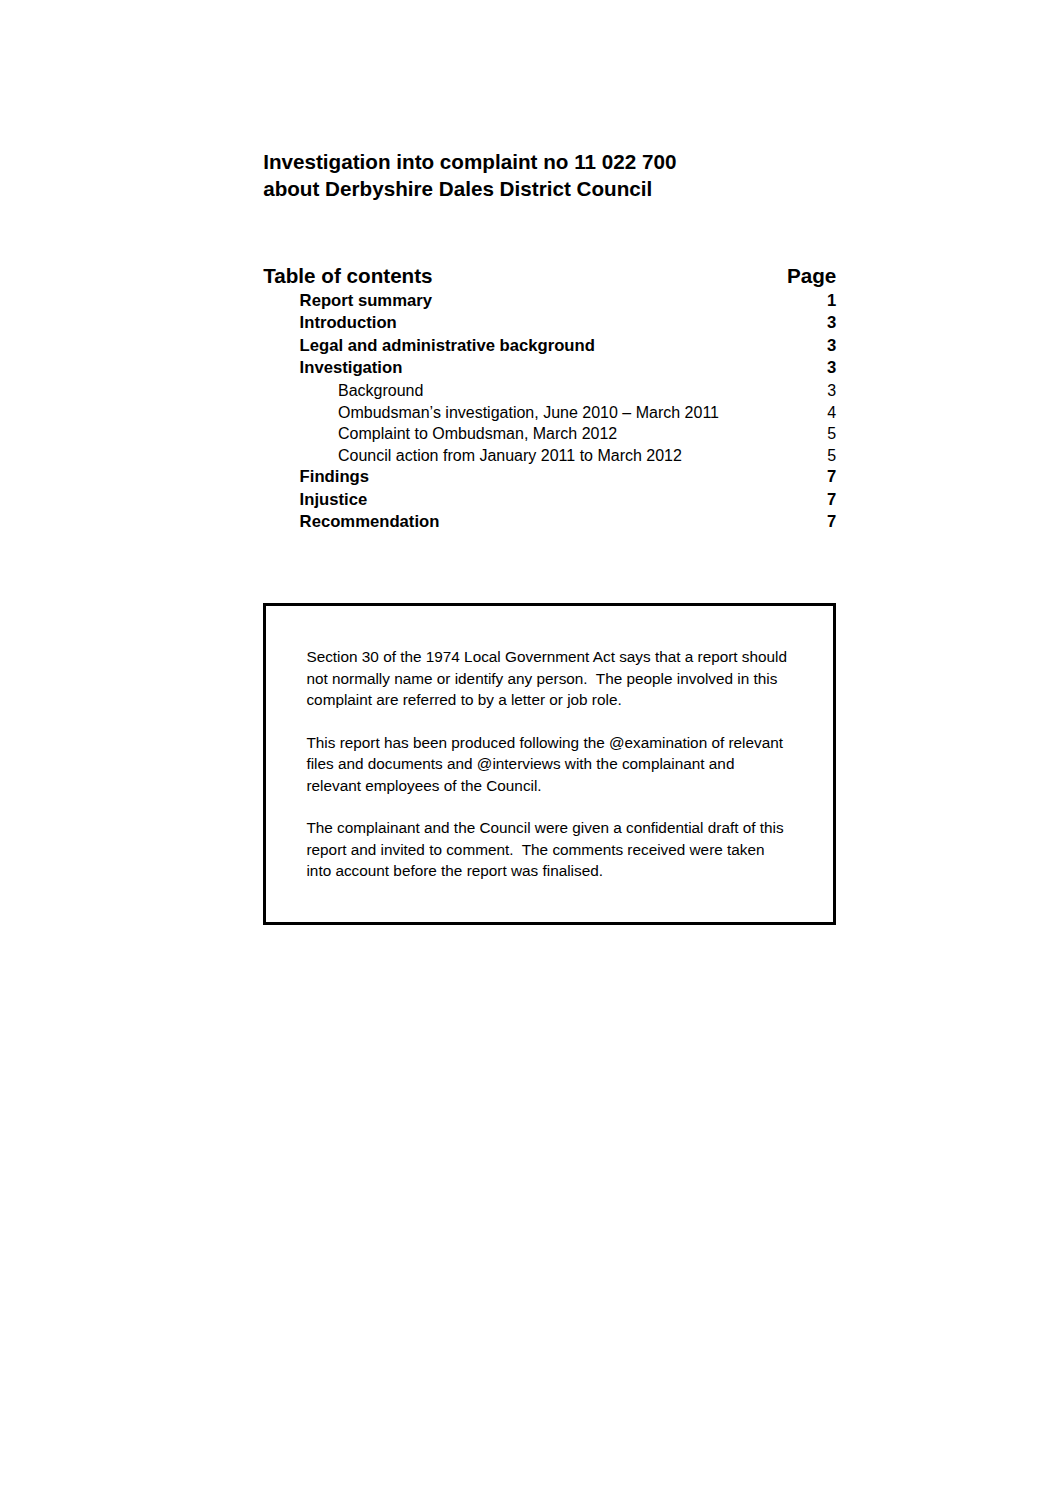Investigation into complaint no 11 022 700
about Derbyshire Dales District Council
| Table of contents | Page |
| Report summary | 1 |
| Introduction | 3 |
| Legal and administrative background | 3 |
| Investigation | 3 |
| Background | 3 |
| Ombudsman’s investigation, June 2010 – March 2011 | 4 |
| Complaint to Ombudsman, March 2012 | 5 |
| Council action from January 2011 to March 2012 | 5 |
| Findings | 7 |
| Injustice | 7 |
| Recommendation | 7 |
Section 30 of the 1974 Local Government Act says that a report should not normally name or identify any person. The people involved in this complaint are referred to by a letter or job role.
This report has been produced following the @examination of relevant files and documents and @interviews with the complainant and relevant employees of the Council.
The complainant and the Council were given a confidential draft of this report and invited to comment. The comments received were taken into account before the report was finalised.